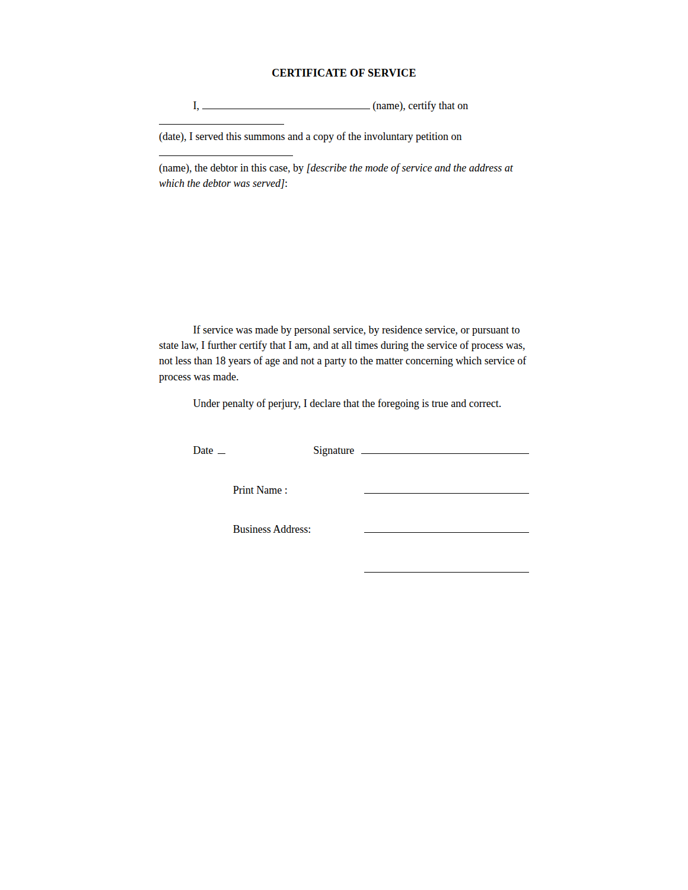CERTIFICATE OF SERVICE
I, (name), certify that on
(date), I served this summons and a copy of the involuntary petition on
(name), the debtor in this case, by [describe the mode of service and the address at which the debtor was served]:
If service was made by personal service, by residence service, or pursuant to state law, I further certify that I am, and at all times during the service of process was, not less than 18 years of age and not a party to the matter concerning which service of process was made.
Under penalty of perjury, I declare that the foregoing is true and correct.
Date Signature
Print Name :
Business Address: